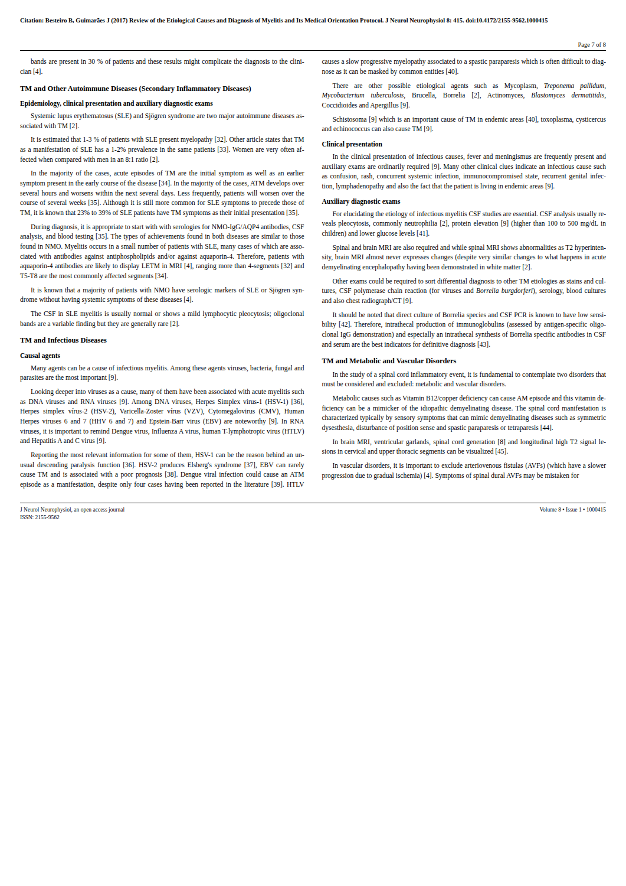Citation: Besteiro B, Guimarães J (2017) Review of the Etiological Causes and Diagnosis of Myelitis and Its Medical Orientation Protocol. J Neurol Neurophysiol 8: 415. doi:10.4172/2155-9562.1000415
Page 7 of 8
bands are present in 30 % of patients and these results might complicate the diagnosis to the clinician [4].
TM and Other Autoimmune Diseases (Secondary Inflammatory Diseases)
Epidemiology, clinical presentation and auxiliary diagnostic exams
Systemic lupus erythematosus (SLE) and Sjögren syndrome are two major autoimmune diseases associated with TM [2].
It is estimated that 1-3 % of patients with SLE present myelopathy [32]. Other article states that TM as a manifestation of SLE has a 1-2% prevalence in the same patients [33]. Women are very often affected when compared with men in an 8:1 ratio [2].
In the majority of the cases, acute episodes of TM are the initial symptom as well as an earlier symptom present in the early course of the disease [34]. In the majority of the cases, ATM develops over several hours and worsens within the next several days. Less frequently, patients will worsen over the course of several weeks [35]. Although it is still more common for SLE symptoms to precede those of TM, it is known that 23% to 39% of SLE patients have TM symptoms as their initial presentation [35].
During diagnosis, it is appropriate to start with with serologies for NMO-IgG/AQP4 antibodies, CSF analysis, and blood testing [35]. The types of achievements found in both diseases are similar to those found in NMO. Myelitis occurs in a small number of patients with SLE, many cases of which are associated with antibodies against antiphospholipids and/or against aquaporin-4. Therefore, patients with aquaporin-4 antibodies are likely to display LETM in MRI [4], ranging more than 4-segments [32] and T5-T8 are the most commonly affected segments [34].
It is known that a majority of patients with NMO have serologic markers of SLE or Sjögren syndrome without having systemic symptoms of these diseases [4].
The CSF in SLE myelitis is usually normal or shows a mild lymphocytic pleocytosis; oligoclonal bands are a variable finding but they are generally rare [2].
TM and Infectious Diseases
Causal agents
Many agents can be a cause of infectious myelitis. Among these agents viruses, bacteria, fungal and parasites are the most important [9].
Looking deeper into viruses as a cause, many of them have been associated with acute myelitis such as DNA viruses and RNA viruses [9]. Among DNA viruses, Herpes Simplex virus-1 (HSV-1) [36], Herpes simplex vírus-2 (HSV-2), Varicella-Zoster vírus (VZV), Cytomegalovirus (CMV), Human Herpes viruses 6 and 7 (HHV 6 and 7) and Epstein-Barr virus (EBV) are noteworthy [9]. In RNA viruses, it is important to remind Dengue virus, Influenza A virus, human T-lymphotropic virus (HTLV) and Hepatitis A and C virus [9].
Reporting the most relevant information for some of them, HSV-1 can be the reason behind an unusual descending paralysis function [36]. HSV-2 produces Elsberg's syndrome [37], EBV can rarely cause TM and is associated with a poor prognosis [38]. Dengue viral infection could cause an ATM episode as a manifestation, despite only four cases having been reported in the literature [39]. HTLV causes a slow progressive myelopathy associated to a spastic paraparesis which is often difficult to diagnose as it can be masked by common entities [40].
There are other possible etiological agents such as Mycoplasm, Treponema pallidum, Mycobacterium tuberculosis, Brucella, Borrelia [2], Actinomyces, Blastomyces dermatitidis, Coccidioides and Apergillus [9].
Schistosoma [9] which is an important cause of TM in endemic areas [40], toxoplasma, cysticercus and echinococcus can also cause TM [9].
Clinical presentation
In the clinical presentation of infectious causes, fever and meningismus are frequently present and auxiliary exams are ordinarily required [9]. Many other clinical clues indicate an infectious cause such as confusion, rash, concurrent systemic infection, immunocompromised state, recurrent genital infection, lymphadenopathy and also the fact that the patient is living in endemic areas [9].
Auxiliary diagnostic exams
For elucidating the etiology of infectious myelitis CSF studies are essential. CSF analysis usually reveals pleocytosis, commonly neutrophilia [2], protein elevation [9] (higher than 100 to 500 mg/dL in children) and lower glucose levels [41].
Spinal and brain MRI are also required and while spinal MRI shows abnormalities as T2 hyperintensity, brain MRI almost never expresses changes (despite very similar changes to what happens in acute demyelinating encephalopathy having been demonstrated in white matter [2].
Other exams could be required to sort differential diagnosis to other TM etiologies as stains and cultures, CSF polymerase chain reaction (for viruses and Borrelia burgdorferi), serology, blood cultures and also chest radiograph/CT [9].
It should be noted that direct culture of Borrelia species and CSF PCR is known to have low sensibility [42]. Therefore, intrathecal production of immunoglobulins (assessed by antigen-specific oligoclonal IgG demonstration) and especially an intrathecal synthesis of Borrelia specific antibodies in CSF and serum are the best indicators for definitive diagnosis [43].
TM and Metabolic and Vascular Disorders
In the study of a spinal cord inflammatory event, it is fundamental to contemplate two disorders that must be considered and excluded: metabolic and vascular disorders.
Metabolic causes such as Vitamin B12/copper deficiency can cause AM episode and this vitamin deficiency can be a mimicker of the idiopathic demyelinating disease. The spinal cord manifestation is characterized typically by sensory symptoms that can mimic demyelinating diseases such as symmetric dysesthesia, disturbance of position sense and spastic paraparesis or tetraparesis [44].
In brain MRI, ventricular garlands, spinal cord generation [8] and longitudinal high T2 signal lesions in cervical and upper thoracic segments can be visualized [45].
In vascular disorders, it is important to exclude arteriovenous fistulas (AVFs) (which have a slower progression due to gradual ischemia) [4]. Symptoms of spinal dural AVFs may be mistaken for
J Neurol Neurophysiol, an open access journal
ISSN: 2155-9562
Volume 8 • Issue 1 • 1000415